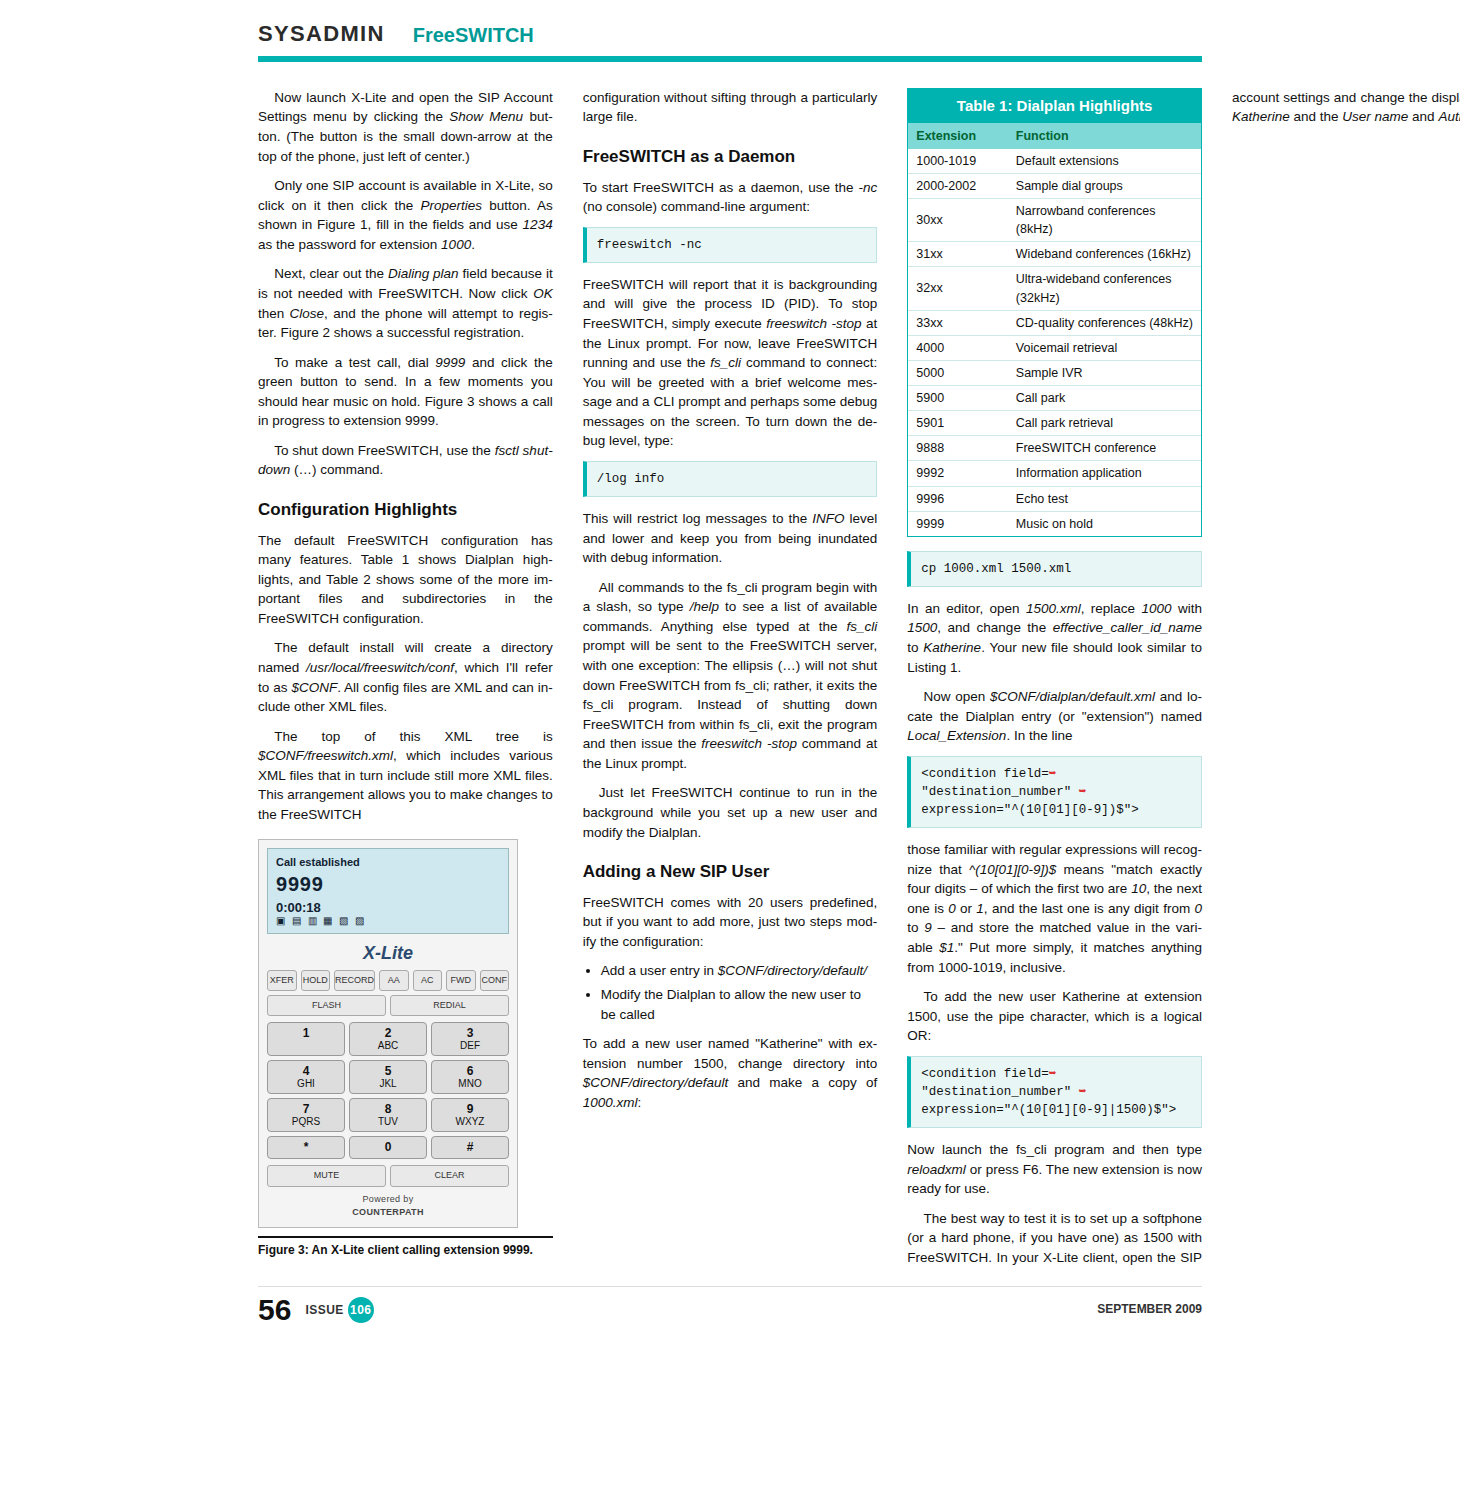SYSADMIN
FreeSWITCH
Now launch X-Lite and open the SIP Account Settings menu by clicking the Show Menu button. (The button is the small down-arrow at the top of the phone, just left of center.)
Only one SIP account is available in X-Lite, so click on it then click the Properties button. As shown in Figure 1, fill in the fields and use 1234 as the password for extension 1000.
Next, clear out the Dialing plan field because it is not needed with FreeSWITCH. Now click OK then Close, and the phone will attempt to register. Figure 2 shows a successful registration.
To make a test call, dial 9999 and click the green button to send. In a few moments you should hear music on hold. Figure 3 shows a call in progress to extension 9999.
To shut down FreeSWITCH, use the fsctl shutdown (…) command.
Configuration Highlights
The default FreeSWITCH configuration has many features. Table 1 shows Dialplan highlights, and Table 2 shows some of the more important files and subdirectories in the FreeSWITCH configuration.
The default install will create a directory named /usr/local/freeswitch/conf, which I'll refer to as $CONF. All config files are XML and can include other XML files.
The top of this XML tree is $CONF/freeswitch.xml, which includes various XML files that in turn include still more XML files. This arrangement allows you to make changes to the FreeSWITCH
Call established
9999
0:00:18
▣ ▤ ▥ ▦ ▧ ▨
X-Lite
XFER
HOLD
RECORD
AA
AC
FWD
CONF
FLASH
REDIAL
1
2 ABC
3 DEF
4 GHI
5 JKL
6 MNO
7 PQRS
8 TUV
9 WXYZ
*
0
#
MUTE
CLEAR
Powered by
COUNTERPATH
Figure 3: An X-Lite client calling extension 9999.
configuration without sifting through a particularly large file.
FreeSWITCH as a Daemon
To start FreeSWITCH as a daemon, use the -nc (no console) command-line argument:
freeswitch -nc
FreeSWITCH will report that it is backgrounding and will give the process ID (PID). To stop FreeSWITCH, simply execute freeswitch -stop at the Linux prompt. For now, leave FreeSWITCH running and use the fs_cli command to connect: You will be greeted with a brief welcome message and a CLI prompt and perhaps some debug messages on the screen. To turn down the debug level, type:
/log info
This will restrict log messages to the INFO level and lower and keep you from being inundated with debug information.
All commands to the fs_cli program begin with a slash, so type /help to see a list of available commands. Anything else typed at the fs_cli prompt will be sent to the FreeSWITCH server, with one exception: The ellipsis (…) will not shut down FreeSWITCH from fs_cli; rather, it exits the fs_cli program. Instead of shutting down FreeSWITCH from within fs_cli, exit the program and then issue the freeswitch -stop command at the Linux prompt.
Just let FreeSWITCH continue to run in the background while you set up a new user and modify the Dialplan.
Adding a New SIP User
FreeSWITCH comes with 20 users predefined, but if you want to add more, just two steps modify the configuration:
Add a user entry in $CONF/directory/default/
Modify the Dialplan to allow the new user to be called
To add a new user named "Katherine" with extension number 1500, change directory into $CONF/directory/default and make a copy of 1000.xml:
Table 1: Dialplan Highlights
| Extension | Function |
| --- | --- |
| 1000-1019 | Default extensions |
| 2000-2002 | Sample dial groups |
| 30xx | Narrowband conferences (8kHz) |
| 31xx | Wideband conferences (16kHz) |
| 32xx | Ultra-wideband conferences (32kHz) |
| 33xx | CD-quality conferences (48kHz) |
| 4000 | Voicemail retrieval |
| 5000 | Sample IVR |
| 5900 | Call park |
| 5901 | Call park retrieval |
| 9888 | FreeSWITCH conference |
| 9992 | Information application |
| 9996 | Echo test |
| 9999 | Music on hold |
cp 1000.xml 1500.xml
In an editor, open 1500.xml, replace 1000 with 1500, and change the effective_caller_id_name to Katherine. Your new file should look similar to Listing 1.
Now open $CONF/dialplan/default.xml and locate the Dialplan entry (or "extension") named Local_Extension. In the line
<condition field=➥
"destination_number" ➥
expression="^(10[01][0-9])$">
those familiar with regular expressions will recognize that ^(10[01][0-9])$ means "match exactly four digits – of which the first two are 10, the next one is 0 or 1, and the last one is any digit from 0 to 9 – and store the matched value in the variable $1." Put more simply, it matches anything from 1000-1019, inclusive.
To add the new user Katherine at extension 1500, use the pipe character, which is a logical OR:
<condition field=➥
"destination_number" ➥
expression="^(10[01][0-9]|1500)$">
Now launch the fs_cli program and then type reloadxml or press F6. The new extension is now ready for use.
The best way to test it is to set up a softphone (or a hard phone, if you have one) as 1500 with FreeSWITCH. In your X-Lite client, open the SIP account settings and change the display name to Katherine and the User name and Autho-
56
ISSUE106
SEPTEMBER 2009